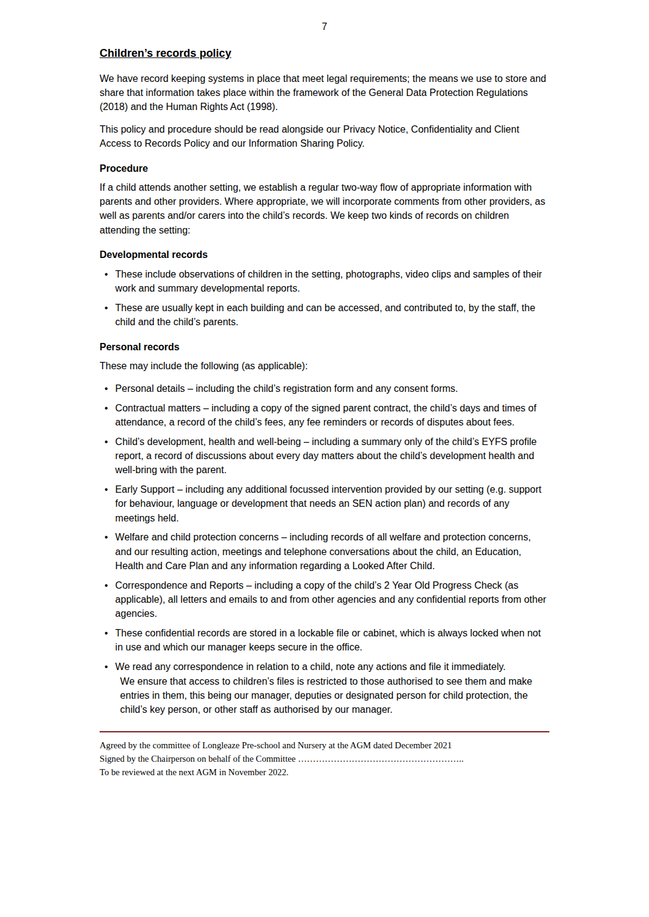7
Children’s records policy
We have record keeping systems in place that meet legal requirements; the means we use to store and share that information takes place within the framework of the General Data Protection Regulations (2018) and the Human Rights Act (1998).
This policy and procedure should be read alongside our Privacy Notice, Confidentiality and Client Access to Records Policy and our Information Sharing Policy.
Procedure
If a child attends another setting, we establish a regular two-way flow of appropriate information with parents and other providers. Where appropriate, we will incorporate comments from other providers, as well as parents and/or carers into the child’s records. We keep two kinds of records on children attending the setting:
Developmental records
These include observations of children in the setting, photographs, video clips and samples of their work and summary developmental reports.
These are usually kept in each building and can be accessed, and contributed to, by the staff, the child and the child’s parents.
Personal records
These may include the following (as applicable):
Personal details – including the child’s registration form and any consent forms.
Contractual matters – including a copy of the signed parent contract, the child’s days and times of attendance, a record of the child’s fees, any fee reminders or records of disputes about fees.
Child’s development, health and well-being – including a summary only of the child’s EYFS profile report, a record of discussions about every day matters about the child’s development health and well-bring with the parent.
Early Support – including any additional focussed intervention provided by our setting (e.g. support for behaviour, language or development that needs an SEN action plan) and records of any meetings held.
Welfare and child protection concerns – including records of all welfare and protection concerns, and our resulting action, meetings and telephone conversations about the child, an Education, Health and Care Plan and any information regarding a Looked After Child.
Correspondence and Reports – including a copy of the child’s 2 Year Old Progress Check (as applicable), all letters and emails to and from other agencies and any confidential reports from other agencies.
These confidential records are stored in a lockable file or cabinet, which is always locked when not in use and which our manager keeps secure in the office.
We read any correspondence in relation to a child, note any actions and file it immediately.
We ensure that access to children’s files is restricted to those authorised to see them and make entries in them, this being our manager, deputies or designated person for child protection, the child’s key person, or other staff as authorised by our manager.
Agreed by the committee of Longleaze Pre-school and Nursery at the AGM dated December 2021
Signed by the Chairperson on behalf of the Committee ………………………………………………..
To be reviewed at the next AGM in November 2022.